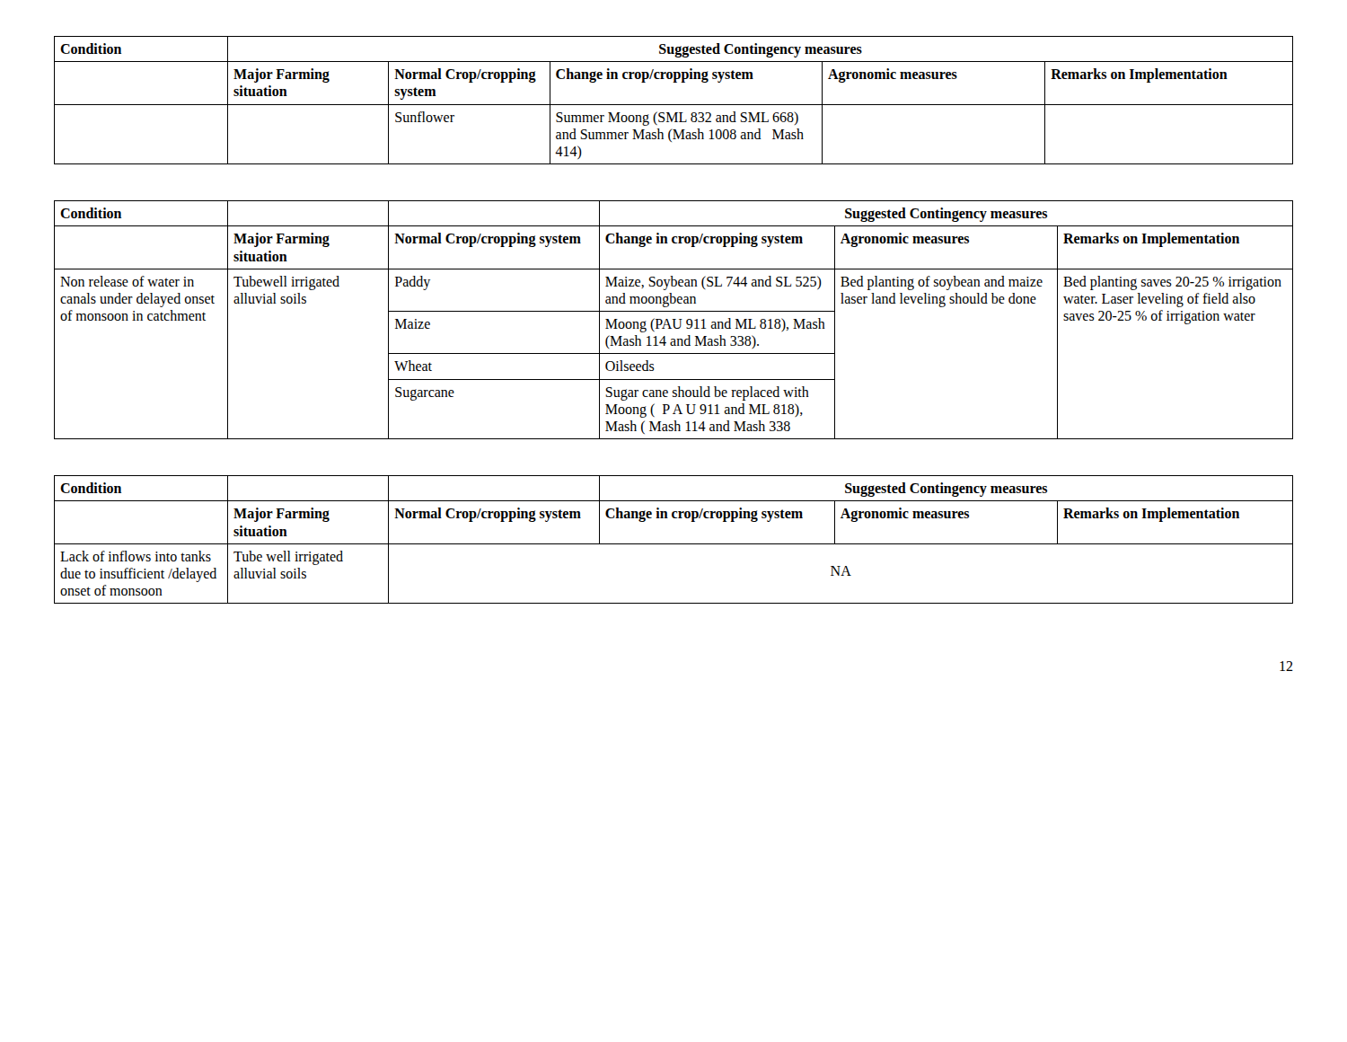| Condition | Suggested Contingency measures |
| | Major Farming situation | Normal Crop/cropping system | Change in crop/cropping system | Agronomic measures | Remarks on Implementation |
| | | Sunflower | Summer Moong (SML 832 and SML 668) and Summer Mash (Mash 1008 and Mash 414) | | |
| Condition | | | Suggested Contingency measures |
| | Major Farming situation | Normal Crop/cropping system | Change in crop/cropping system | Agronomic measures | Remarks on Implementation |
| Non release of water in canals under delayed onset of monsoon in catchment | Tubewell irrigated alluvial soils | Paddy | Maize, Soybean (SL 744 and SL 525) and moongbean | Bed planting of soybean and maize laser land leveling should be done | Bed planting saves 20-25 % irrigation water. Laser leveling of field also saves 20-25 % of irrigation water |
| Maize | Moong (PAU 911 and ML 818), Mash (Mash 114 and Mash 338). |
| Wheat | Oilseeds |
| Sugarcane | Sugar cane should be replaced with Moong ( P A U 911 and ML 818), Mash ( Mash 114 and Mash 338 |
| Condition | | | Suggested Contingency measures |
| | Major Farming situation | Normal Crop/cropping system | Change in crop/cropping system | Agronomic measures | Remarks on Implementation |
| Lack of inflows into tanks due to insufficient /delayed onset of monsoon | Tube well irrigated alluvial soils | NA |
12